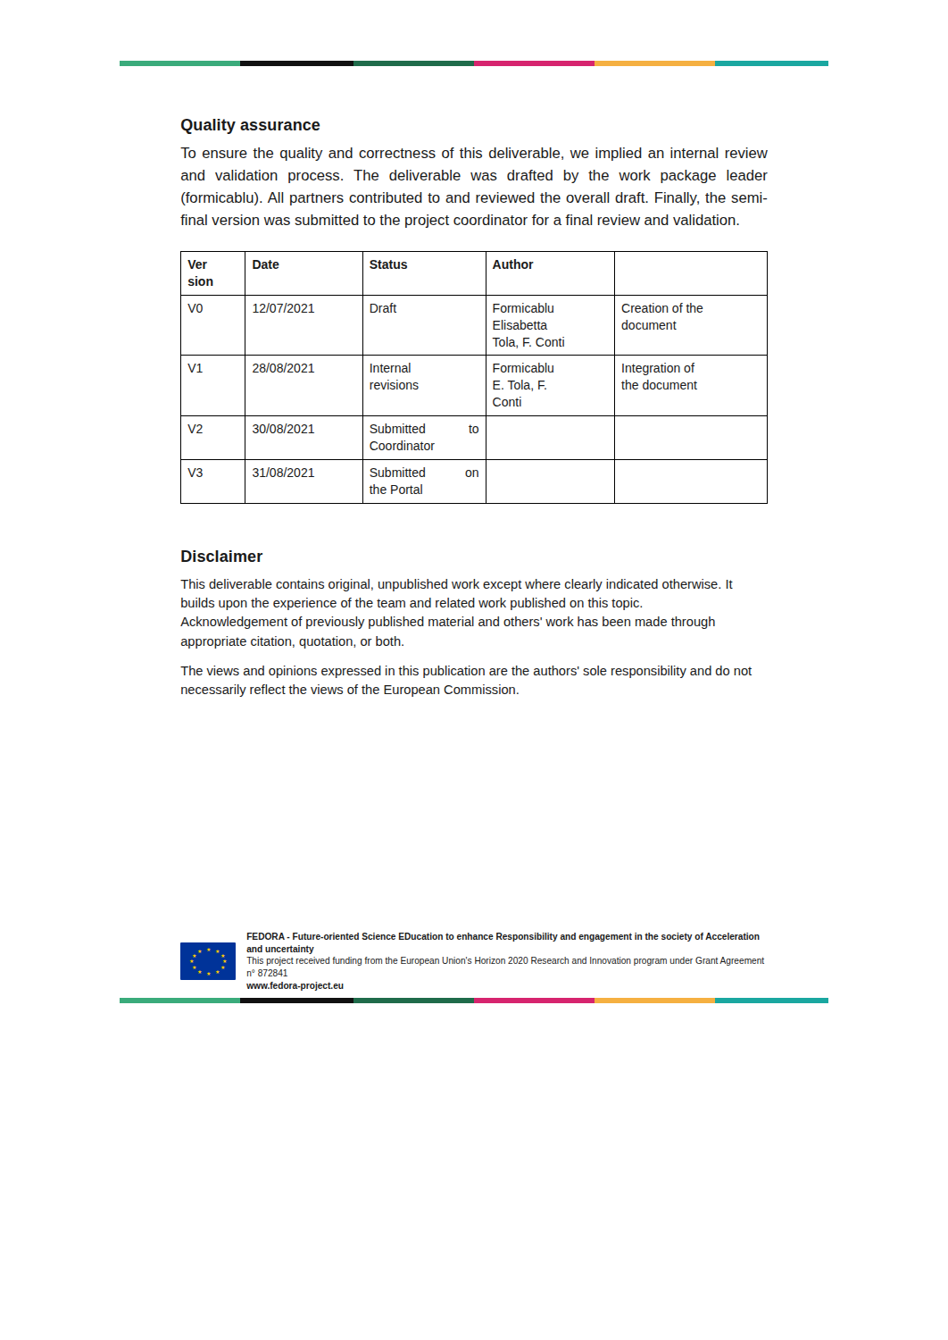Quality assurance
To ensure the quality and correctness of this deliverable, we implied an internal review and validation process. The deliverable was drafted by the work package leader (formicablu). All partners contributed to and reviewed the overall draft. Finally, the semi-final version was submitted to the project coordinator for a final review and validation.
| Ver sion | Date | Status | Author | |
| --- | --- | --- | --- | --- |
| V0 | 12/07/2021 | Draft | Formicablu Elisabetta Tola, F. Conti | Creation of the document |
| V1 | 28/08/2021 | Internal revisions | Formicablu E. Tola, F. Conti | Integration of the document |
| V2 | 30/08/2021 | Submitted to Coordinator | | |
| V3 | 31/08/2021 | Submitted on the Portal | | |
Disclaimer
This deliverable contains original, unpublished work except where clearly indicated otherwise. It builds upon the experience of the team and related work published on this topic.
Acknowledgement of previously published material and others' work has been made through appropriate citation, quotation, or both.
The views and opinions expressed in this publication are the authors' sole responsibility and do not necessarily reflect the views of the European Commission.
★ ★ ★ ★ ★ ★ ★ ★ ★ ★ ★ ★
FEDORA - Future-oriented Science EDucation to enhance Responsibility and engagement in the society of Acceleration and uncertainty
This project received funding from the European Union's Horizon 2020 Research and Innovation program under Grant Agreement n° 872841
www.fedora-project.eu